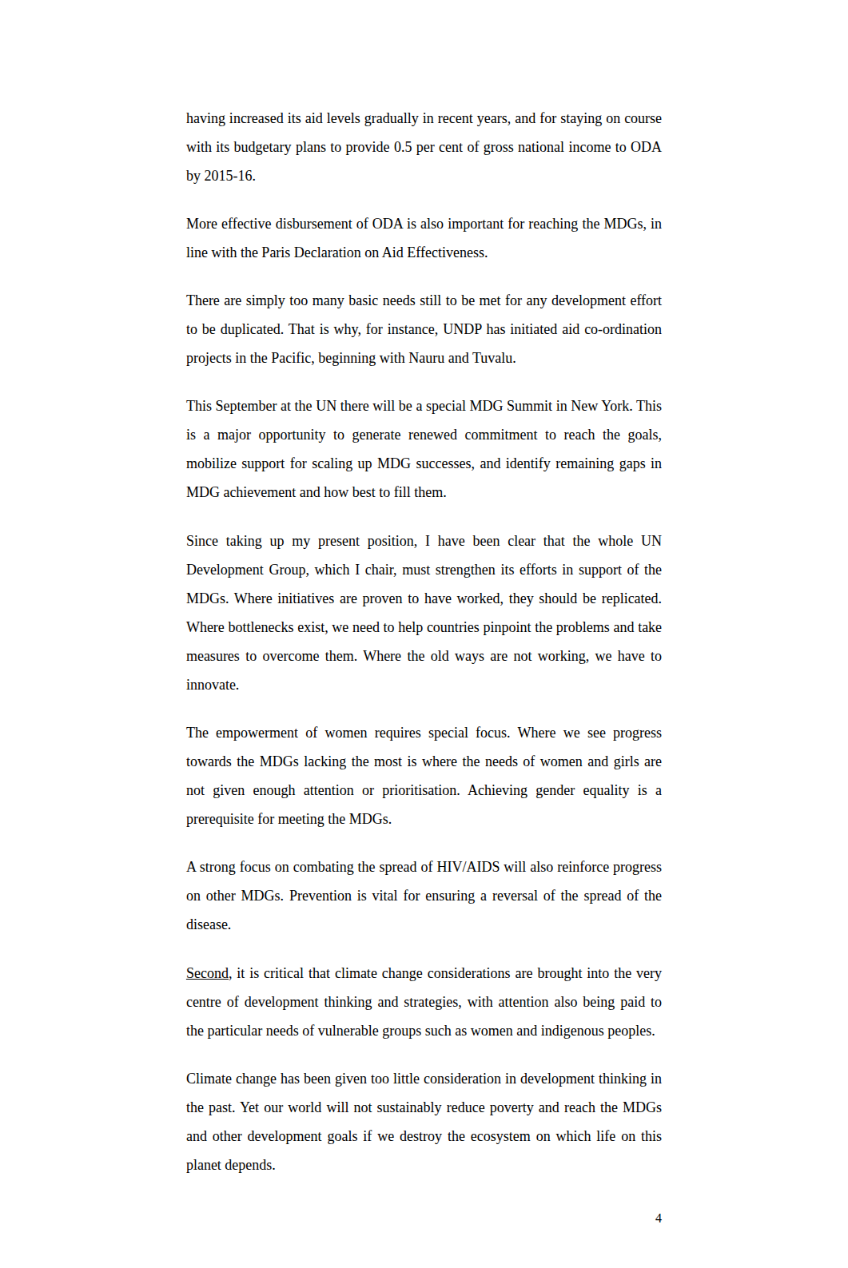having increased its aid levels gradually in recent years, and for staying on course with its budgetary plans to provide 0.5 per cent of gross national income to ODA by 2015-16.
More effective disbursement of ODA is also important for reaching the MDGs, in line with the Paris Declaration on Aid Effectiveness.
There are simply too many basic needs still to be met for any development effort to be duplicated. That is why, for instance, UNDP has initiated aid co-ordination projects in the Pacific, beginning with Nauru and Tuvalu.
This September at the UN there will be a special MDG Summit in New York. This is a major opportunity to generate renewed commitment to reach the goals, mobilize support for scaling up MDG successes, and identify remaining gaps in MDG achievement and how best to fill them.
Since taking up my present position, I have been clear that the whole UN Development Group, which I chair, must strengthen its efforts in support of the MDGs. Where initiatives are proven to have worked, they should be replicated. Where bottlenecks exist, we need to help countries pinpoint the problems and take measures to overcome them. Where the old ways are not working, we have to innovate.
The empowerment of women requires special focus. Where we see progress towards the MDGs lacking the most is where the needs of women and girls are not given enough attention or prioritisation. Achieving gender equality is a prerequisite for meeting the MDGs.
A strong focus on combating the spread of HIV/AIDS will also reinforce progress on other MDGs. Prevention is vital for ensuring a reversal of the spread of the disease.
Second, it is critical that climate change considerations are brought into the very centre of development thinking and strategies, with attention also being paid to the particular needs of vulnerable groups such as women and indigenous peoples.
Climate change has been given too little consideration in development thinking in the past. Yet our world will not sustainably reduce poverty and reach the MDGs and other development goals if we destroy the ecosystem on which life on this planet depends.
4